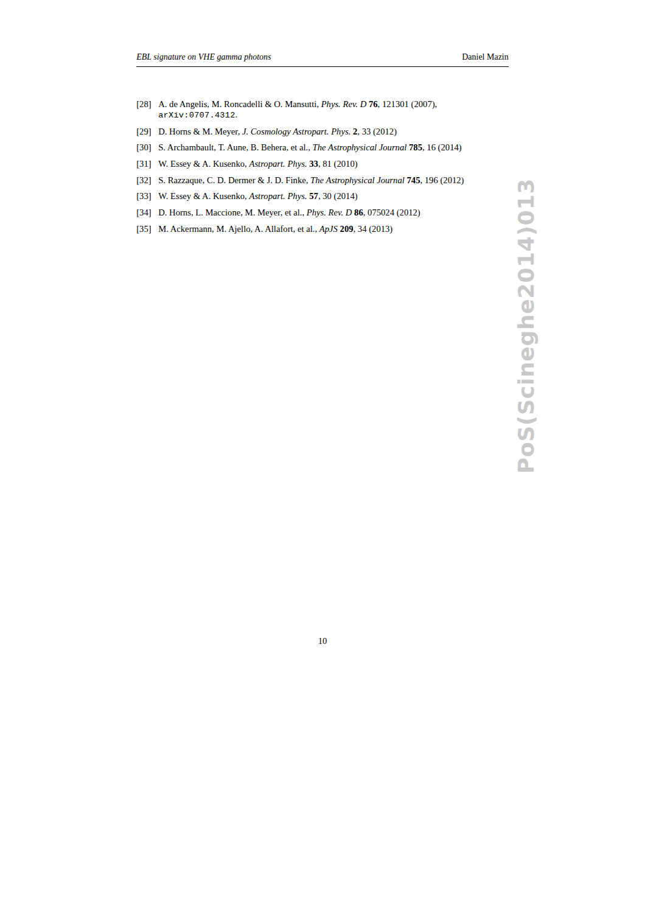EBL signature on VHE gamma photons Daniel Mazin
[28] A. de Angelis, M. Roncadelli & O. Mansutti, Phys. Rev. D 76, 121301 (2007), arXiv:0707.4312.
[29] D. Horns & M. Meyer, J. Cosmology Astropart. Phys. 2, 33 (2012)
[30] S. Archambault, T. Aune, B. Behera, et al., The Astrophysical Journal 785, 16 (2014)
[31] W. Essey & A. Kusenko, Astropart. Phys. 33, 81 (2010)
[32] S. Razzaque, C. D. Dermer & J. D. Finke, The Astrophysical Journal 745, 196 (2012)
[33] W. Essey & A. Kusenko, Astropart. Phys. 57, 30 (2014)
[34] D. Horns, L. Maccione, M. Meyer, et al., Phys. Rev. D 86, 075024 (2012)
[35] M. Ackermann, M. Ajello, A. Allafort, et al., ApJS 209, 34 (2013)
PoS(Scineghe2014)013
10